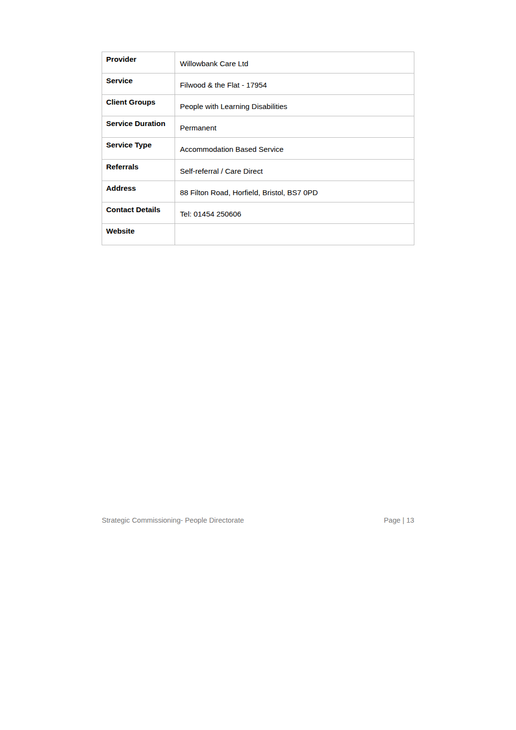| Provider | Willowbank Care Ltd |
| Service | Filwood & the Flat - 17954 |
| Client Groups | People with Learning Disabilities |
| Service Duration | Permanent |
| Service Type | Accommodation Based Service |
| Referrals | Self-referral / Care Direct |
| Address | 88 Filton Road, Horfield, Bristol, BS7 0PD |
| Contact Details | Tel: 01454 250606 |
| Website | |
Strategic Commissioning- People Directorate
Page | 13